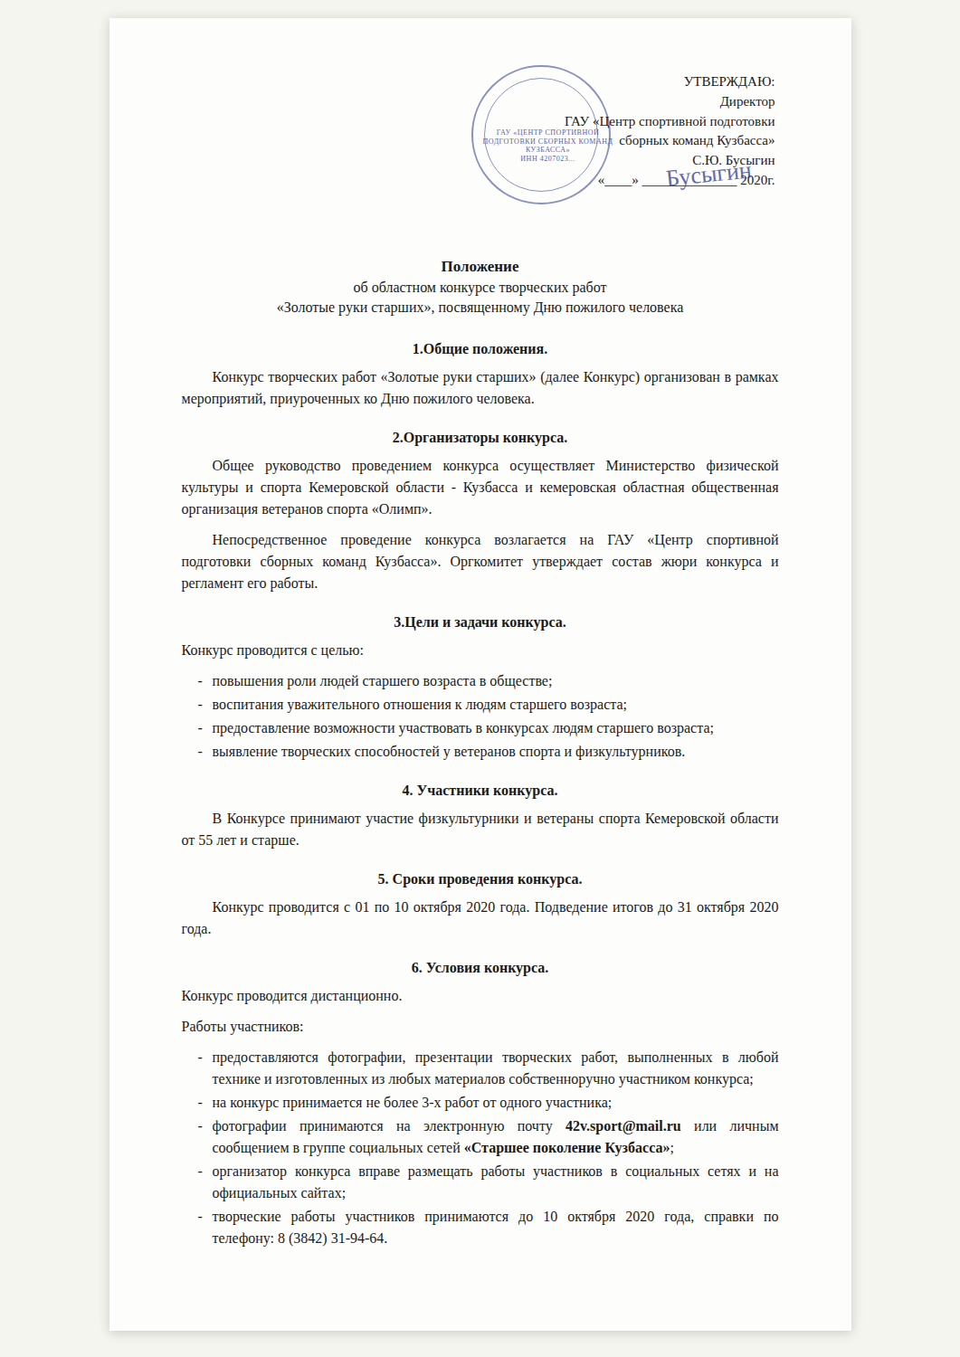ГАУ «ЦЕНТР СПОРТИВНОЙ ПОДГОТОВКИ СБОРНЫХ КОМАНД КУЗБАССА»
ИНН 4207023...
УТВЕРЖДАЮ:
Директор
ГАУ «Центр спортивной подготовки
сборных команд Кузбасса»
С.Ю. Бусыгин
«____» ______________ 2020г.
Бусыгин
Положение
об областном конкурсе творческих работ
«Золотые руки старших», посвященному Дню пожилого человека
1.Общие положения.
Конкурс творческих работ «Золотые руки старших» (далее Конкурс) организован в рамках мероприятий, приуроченных ко Дню пожилого человека.
2.Организаторы конкурса.
Общее руководство проведением конкурса осуществляет Министерство физической культуры и спорта Кемеровской области - Кузбасса и кемеровская областная общественная организация ветеранов спорта «Олимп».
Непосредственное проведение конкурса возлагается на ГАУ «Центр спортивной подготовки сборных команд Кузбасса». Оргкомитет утверждает состав жюри конкурса и регламент его работы.
3.Цели и задачи конкурса.
Конкурс проводится с целью:
повышения роли людей старшего возраста в обществе;
воспитания уважительного отношения к людям старшего возраста;
предоставление возможности участвовать в конкурсах людям старшего возраста;
выявление творческих способностей у ветеранов спорта и физкультурников.
4. Участники конкурса.
В Конкурсе принимают участие физкультурники и ветераны спорта Кемеровской области от 55 лет и старше.
5. Сроки проведения конкурса.
Конкурс проводится с 01 по 10 октября 2020 года. Подведение итогов до 31 октября 2020 года.
6. Условия конкурса.
Конкурс проводится дистанционно.
Работы участников:
предоставляются фотографии, презентации творческих работ, выполненных в любой технике и изготовленных из любых материалов собственноручно участником конкурса;
на конкурс принимается не более 3-х работ от одного участника;
фотографии принимаются на электронную почту 42v.sport@mail.ru или личным сообщением в группе социальных сетей «Старшее поколение Кузбасса»;
организатор конкурса вправе размещать работы участников в социальных сетях и на официальных сайтах;
творческие работы участников принимаются до 10 октября 2020 года, справки по телефону: 8 (3842) 31-94-64.